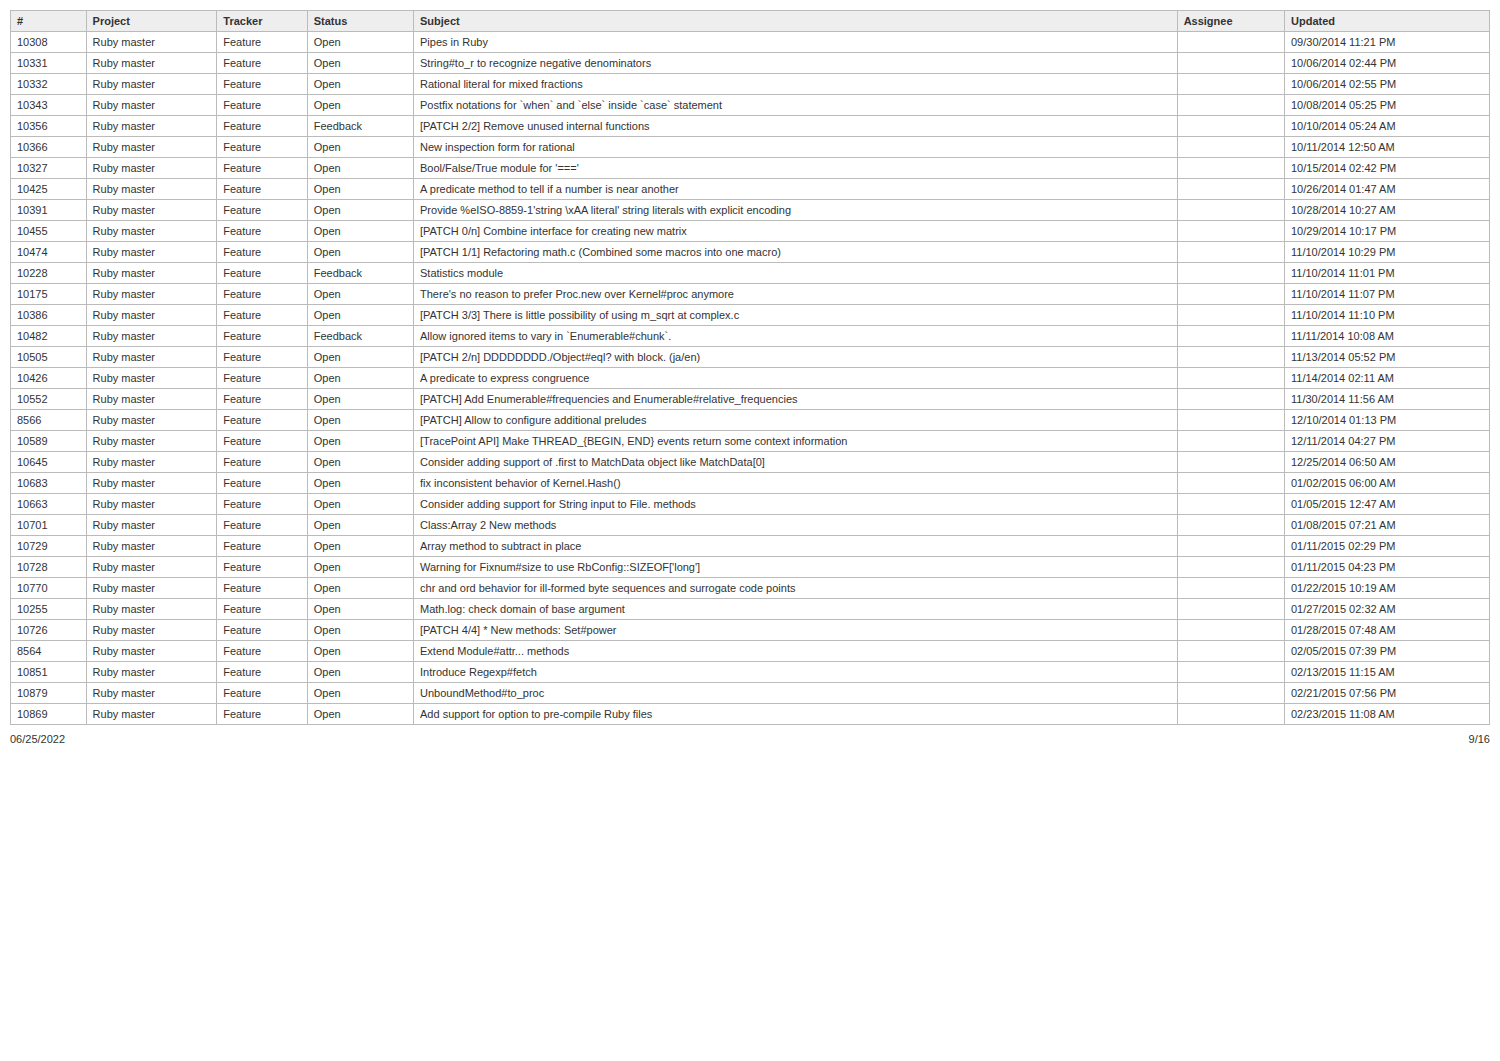| # | Project | Tracker | Status | Subject | Assignee | Updated |
| --- | --- | --- | --- | --- | --- | --- |
| 10308 | Ruby master | Feature | Open | Pipes in Ruby | | 09/30/2014 11:21 PM |
| 10331 | Ruby master | Feature | Open | String#to_r to recognize negative denominators | | 10/06/2014 02:44 PM |
| 10332 | Ruby master | Feature | Open | Rational literal for mixed fractions | | 10/06/2014 02:55 PM |
| 10343 | Ruby master | Feature | Open | Postfix notations for `when` and `else` inside `case` statement | | 10/08/2014 05:25 PM |
| 10356 | Ruby master | Feature | Feedback | [PATCH 2/2] Remove unused internal functions | | 10/10/2014 05:24 AM |
| 10366 | Ruby master | Feature | Open | New inspection form for rational | | 10/11/2014 12:50 AM |
| 10327 | Ruby master | Feature | Open | Bool/False/True module for '===' | | 10/15/2014 02:42 PM |
| 10425 | Ruby master | Feature | Open | A predicate method to tell if a number is near another | | 10/26/2014 01:47 AM |
| 10391 | Ruby master | Feature | Open | Provide %eISO-8859-1'string \xAA literal' string literals with explicit encoding | | 10/28/2014 10:27 AM |
| 10455 | Ruby master | Feature | Open | [PATCH 0/n] Combine interface for creating new matrix | | 10/29/2014 10:17 PM |
| 10474 | Ruby master | Feature | Open | [PATCH 1/1] Refactoring math.c (Combined some macros into one macro) | | 11/10/2014 10:29 PM |
| 10228 | Ruby master | Feature | Feedback | Statistics module | | 11/10/2014 11:01 PM |
| 10175 | Ruby master | Feature | Open | There's no reason to prefer Proc.new over Kernel#proc anymore | | 11/10/2014 11:07 PM |
| 10386 | Ruby master | Feature | Open | [PATCH 3/3] There is little possibility of using m_sqrt at complex.c | | 11/10/2014 11:10 PM |
| 10482 | Ruby master | Feature | Feedback | Allow ignored items to vary in `Enumerable#chunk`. | | 11/11/2014 10:08 AM |
| 10505 | Ruby master | Feature | Open | [PATCH 2/n] DDDDDDDD./Object#eql? with block. (ja/en) | | 11/13/2014 05:52 PM |
| 10426 | Ruby master | Feature | Open | A predicate to express congruence | | 11/14/2014 02:11 AM |
| 10552 | Ruby master | Feature | Open | [PATCH] Add Enumerable#frequencies and Enumerable#relative_frequencies | | 11/30/2014 11:56 AM |
| 8566 | Ruby master | Feature | Open | [PATCH] Allow to configure additional preludes | | 12/10/2014 01:13 PM |
| 10589 | Ruby master | Feature | Open | [TracePoint API] Make THREAD_{BEGIN, END} events return some context information | | 12/11/2014 04:27 PM |
| 10645 | Ruby master | Feature | Open | Consider adding support of .first to MatchData object like MatchData[0] | | 12/25/2014 06:50 AM |
| 10683 | Ruby master | Feature | Open | fix inconsistent behavior of Kernel.Hash() | | 01/02/2015 06:00 AM |
| 10663 | Ruby master | Feature | Open | Consider adding support for String input to File. methods | | 01/05/2015 12:47 AM |
| 10701 | Ruby master | Feature | Open | Class:Array 2 New methods | | 01/08/2015 07:21 AM |
| 10729 | Ruby master | Feature | Open | Array method to subtract in place | | 01/11/2015 02:29 PM |
| 10728 | Ruby master | Feature | Open | Warning for Fixnum#size to use RbConfig::SIZEOF['long'] | | 01/11/2015 04:23 PM |
| 10770 | Ruby master | Feature | Open | chr and ord behavior for ill-formed byte sequences and surrogate code points | | 01/22/2015 10:19 AM |
| 10255 | Ruby master | Feature | Open | Math.log: check domain of base argument | | 01/27/2015 02:32 AM |
| 10726 | Ruby master | Feature | Open | [PATCH 4/4] * New methods: Set#power | | 01/28/2015 07:48 AM |
| 8564 | Ruby master | Feature | Open | Extend Module#attr... methods | | 02/05/2015 07:39 PM |
| 10851 | Ruby master | Feature | Open | Introduce Regexp#fetch | | 02/13/2015 11:15 AM |
| 10879 | Ruby master | Feature | Open | UnboundMethod#to_proc | | 02/21/2015 07:56 PM |
| 10869 | Ruby master | Feature | Open | Add support for option to pre-compile Ruby files | | 02/23/2015 11:08 AM |
06/25/2022 9/16